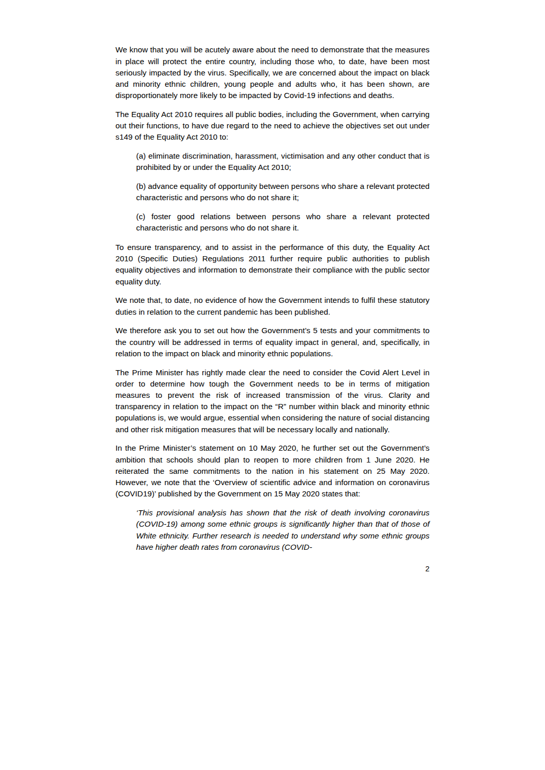We know that you will be acutely aware about the need to demonstrate that the measures in place will protect the entire country, including those who, to date, have been most seriously impacted by the virus. Specifically, we are concerned about the impact on black and minority ethnic children, young people and adults who, it has been shown, are disproportionately more likely to be impacted by Covid-19 infections and deaths.
The Equality Act 2010 requires all public bodies, including the Government, when carrying out their functions, to have due regard to the need to achieve the objectives set out under s149 of the Equality Act 2010 to:
(a) eliminate discrimination, harassment, victimisation and any other conduct that is prohibited by or under the Equality Act 2010;
(b) advance equality of opportunity between persons who share a relevant protected characteristic and persons who do not share it;
(c) foster good relations between persons who share a relevant protected characteristic and persons who do not share it.
To ensure transparency, and to assist in the performance of this duty, the Equality Act 2010 (Specific Duties) Regulations 2011 further require public authorities to publish equality objectives and information to demonstrate their compliance with the public sector equality duty.
We note that, to date, no evidence of how the Government intends to fulfil these statutory duties in relation to the current pandemic has been published.
We therefore ask you to set out how the Government’s 5 tests and your commitments to the country will be addressed in terms of equality impact in general, and, specifically, in relation to the impact on black and minority ethnic populations.
The Prime Minister has rightly made clear the need to consider the Covid Alert Level in order to determine how tough the Government needs to be in terms of mitigation measures to prevent the risk of increased transmission of the virus. Clarity and transparency in relation to the impact on the “R” number within black and minority ethnic populations is, we would argue, essential when considering the nature of social distancing and other risk mitigation measures that will be necessary locally and nationally.
In the Prime Minister’s statement on 10 May 2020, he further set out the Government’s ambition that schools should plan to reopen to more children from 1 June 2020. He reiterated the same commitments to the nation in his statement on 25 May 2020. However, we note that the ‘Overview of scientific advice and information on coronavirus (COVID19)’ published by the Government on 15 May 2020 states that:
‘This provisional analysis has shown that the risk of death involving coronavirus (COVID-19) among some ethnic groups is significantly higher than that of those of White ethnicity. Further research is needed to understand why some ethnic groups have higher death rates from coronavirus (COVID-
2